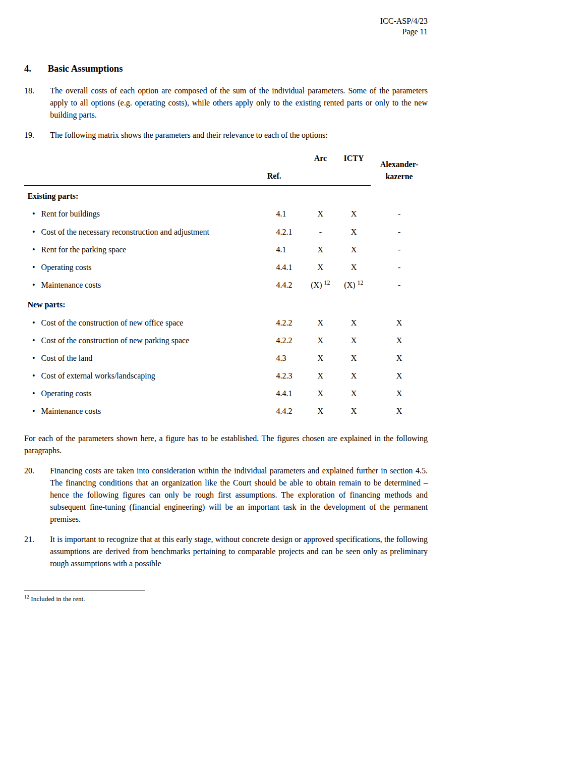ICC-ASP/4/23
Page 11
4. Basic Assumptions
18. The overall costs of each option are composed of the sum of the individual parameters. Some of the parameters apply to all options (e.g. operating costs), while others apply only to the existing rented parts or only to the new building parts.
19. The following matrix shows the parameters and their relevance to each of the options:
| | | Arc | ICTY | Alexander- kazerne |
| --- | --- | --- | --- | --- |
| | Ref. | | |
| Existing parts: |
| • Rent for buildings | 4.1 | X | X | - |
| • Cost of the necessary reconstruction and adjustment | 4.2.1 | - | X | - |
| • Rent for the parking space | 4.1 | X | X | - |
| • Operating costs | 4.4.1 | X | X | - |
| • Maintenance costs | 4.4.2 | (X) 12 | (X) 12 | - |
| New parts: |
| • Cost of the construction of new office space | 4.2.2 | X | X | X |
| • Cost of the construction of new parking space | 4.2.2 | X | X | X |
| • Cost of the land | 4.3 | X | X | X |
| • Cost of external works/landscaping | 4.2.3 | X | X | X |
| • Operating costs | 4.4.1 | X | X | X |
| • Maintenance costs | 4.4.2 | X | X | X |
For each of the parameters shown here, a figure has to be established. The figures chosen are explained in the following paragraphs.
20. Financing costs are taken into consideration within the individual parameters and explained further in section 4.5. The financing conditions that an organization like the Court should be able to obtain remain to be determined – hence the following figures can only be rough first assumptions. The exploration of financing methods and subsequent fine-tuning (financial engineering) will be an important task in the development of the permanent premises.
21. It is important to recognize that at this early stage, without concrete design or approved specifications, the following assumptions are derived from benchmarks pertaining to comparable projects and can be seen only as preliminary rough assumptions with a possible
12 Included in the rent.